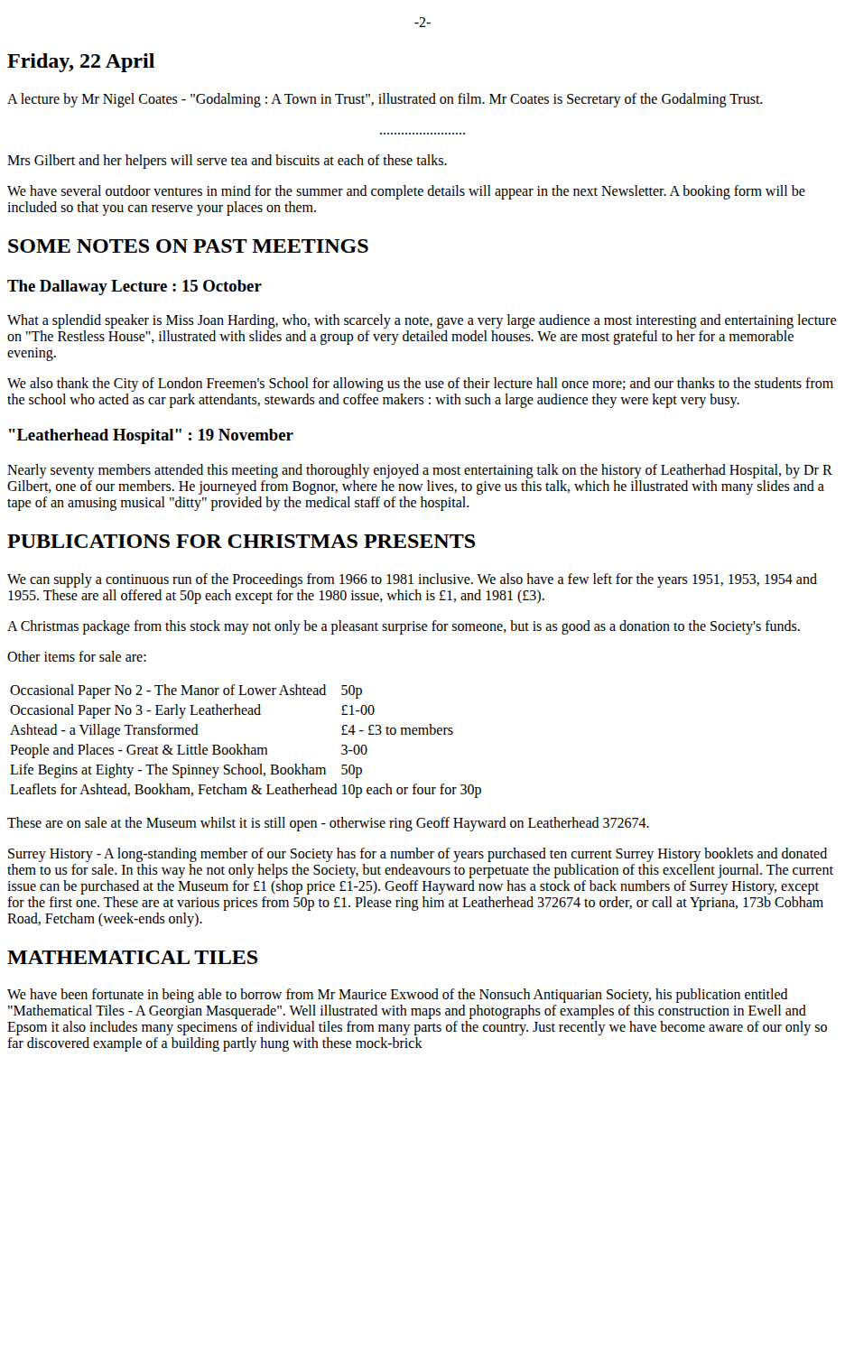-2-
Friday, 22 April
A lecture by Mr Nigel Coates - "Godalming : A Town in Trust", illustrated on film. Mr Coates is Secretary of the Godalming Trust.
........................
Mrs Gilbert and her helpers will serve tea and biscuits at each of these talks.
We have several outdoor ventures in mind for the summer and complete details will appear in the next Newsletter. A booking form will be included so that you can reserve your places on them.
SOME NOTES ON PAST MEETINGS
The Dallaway Lecture : 15 October
What a splendid speaker is Miss Joan Harding, who, with scarcely a note, gave a very large audience a most interesting and entertaining lecture on "The Restless House", illustrated with slides and a group of very detailed model houses. We are most grateful to her for a memorable evening.
We also thank the City of London Freemen's School for allowing us the use of their lecture hall once more; and our thanks to the students from the school who acted as car park attendants, stewards and coffee makers : with such a large audience they were kept very busy.
"Leatherhead Hospital" : 19 November
Nearly seventy members attended this meeting and thoroughly enjoyed a most entertaining talk on the history of Leatherhad Hospital, by Dr R Gilbert, one of our members. He journeyed from Bognor, where he now lives, to give us this talk, which he illustrated with many slides and a tape of an amusing musical "ditty" provided by the medical staff of the hospital.
PUBLICATIONS FOR CHRISTMAS PRESENTS
We can supply a continuous run of the Proceedings from 1966 to 1981 inclusive. We also have a few left for the years 1951, 1953, 1954 and 1955. These are all offered at 50p each except for the 1980 issue, which is £1, and 1981 (£3).
A Christmas package from this stock may not only be a pleasant surprise for someone, but is as good as a donation to the Society's funds.
Other items for sale are:
| Occasional Paper No 2 - The Manor of Lower Ashtead | 50p |
| Occasional Paper No 3 - Early Leatherhead | £1-00 |
| Ashtead - a Village Transformed | £4 - £3 to members |
| People and Places - Great & Little Bookham | 3-00 |
| Life Begins at Eighty - The Spinney School, Bookham | 50p |
| Leaflets for Ashtead, Bookham, Fetcham & Leatherhead | 10p each or four for 30p |
These are on sale at the Museum whilst it is still open - otherwise ring Geoff Hayward on Leatherhead 372674.
Surrey History - A long-standing member of our Society has for a number of years purchased ten current Surrey History booklets and donated them to us for sale. In this way he not only helps the Society, but endeavours to perpetuate the publication of this excellent journal. The current issue can be purchased at the Museum for £1 (shop price £1-25). Geoff Hayward now has a stock of back numbers of Surrey History, except for the first one. These are at various prices from 50p to £1. Please ring him at Leatherhead 372674 to order, or call at Ypriana, 173b Cobham Road, Fetcham (week-ends only).
MATHEMATICAL TILES
We have been fortunate in being able to borrow from Mr Maurice Exwood of the Nonsuch Antiquarian Society, his publication entitled "Mathematical Tiles - A Georgian Masquerade". Well illustrated with maps and photographs of examples of this construction in Ewell and Epsom it also includes many specimens of individual tiles from many parts of the country. Just recently we have become aware of our only so far discovered example of a building partly hung with these mock-brick